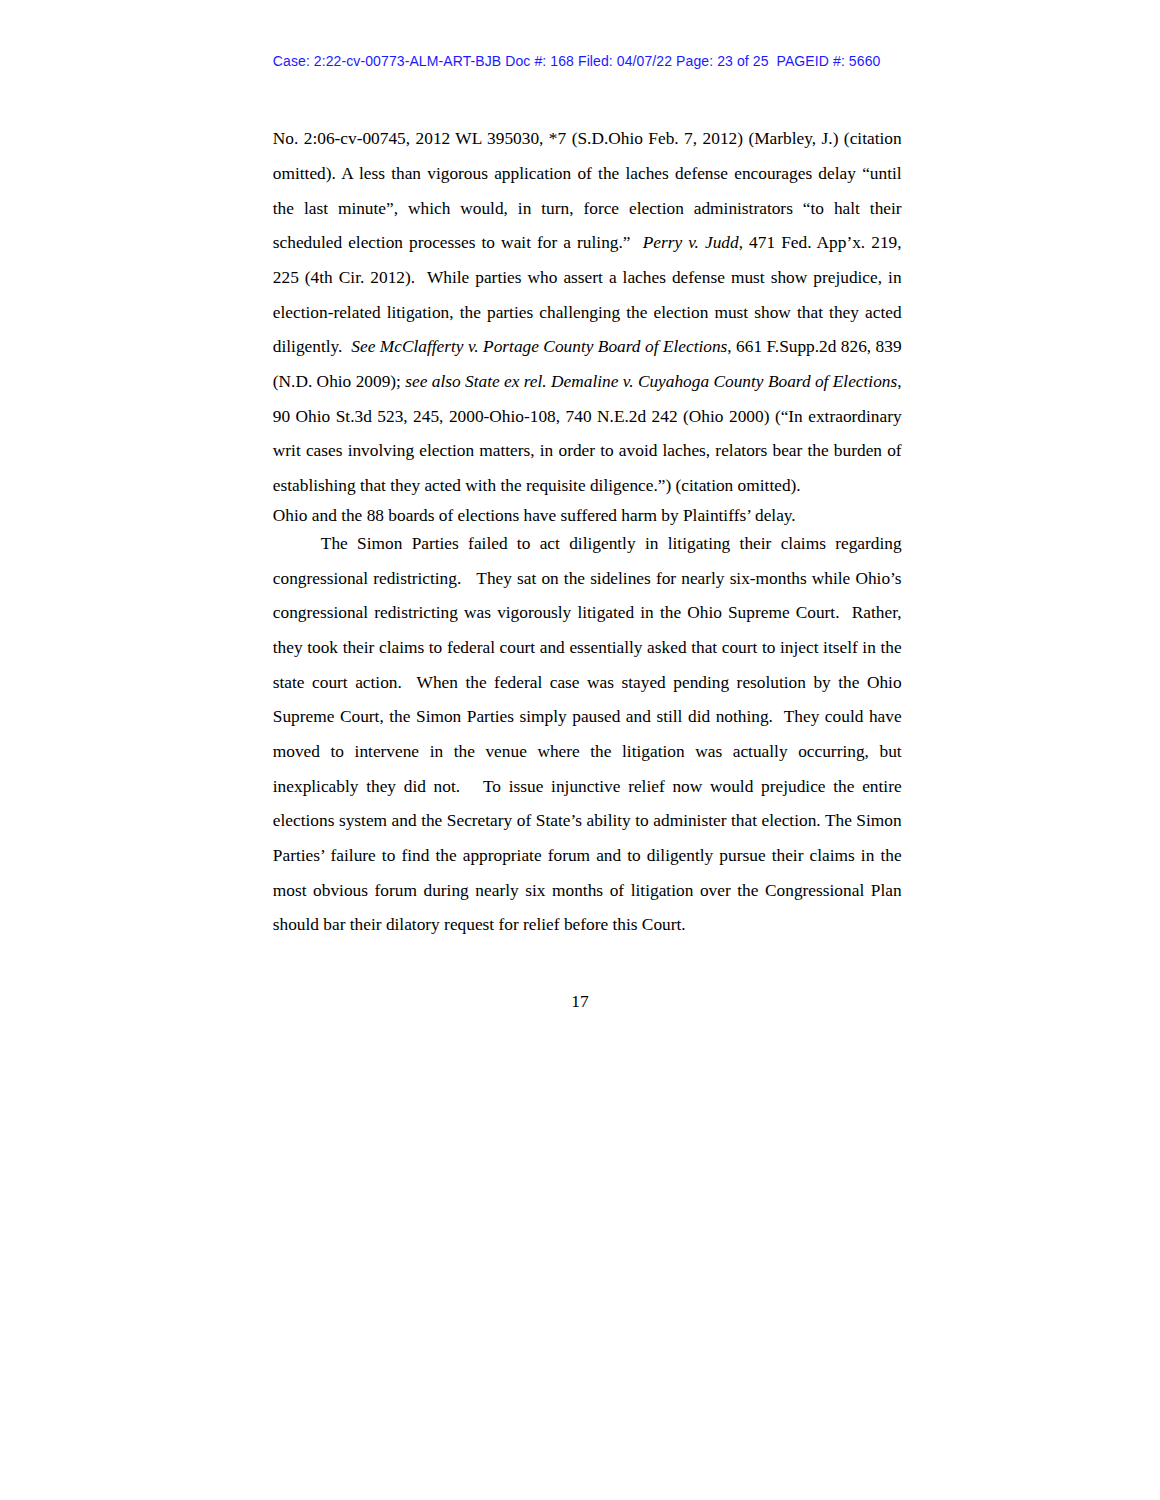Case: 2:22-cv-00773-ALM-ART-BJB Doc #: 168 Filed: 04/07/22 Page: 23 of 25 PAGEID #: 5660
No. 2:06-cv-00745, 2012 WL 395030, *7 (S.D.Ohio Feb. 7, 2012) (Marbley, J.) (citation omitted). A less than vigorous application of the laches defense encourages delay “until the last minute”, which would, in turn, force election administrators “to halt their scheduled election processes to wait for a ruling.” Perry v. Judd, 471 Fed. App’x. 219, 225 (4th Cir. 2012). While parties who assert a laches defense must show prejudice, in election-related litigation, the parties challenging the election must show that they acted diligently. See McClafferty v. Portage County Board of Elections, 661 F.Supp.2d 826, 839 (N.D. Ohio 2009); see also State ex rel. Demaline v. Cuyahoga County Board of Elections, 90 Ohio St.3d 523, 245, 2000-Ohio-108, 740 N.E.2d 242 (Ohio 2000) (“In extraordinary writ cases involving election matters, in order to avoid laches, relators bear the burden of establishing that they acted with the requisite diligence.”) (citation omitted).
Ohio and the 88 boards of elections have suffered harm by Plaintiffs’ delay.
The Simon Parties failed to act diligently in litigating their claims regarding congressional redistricting. They sat on the sidelines for nearly six-months while Ohio’s congressional redistricting was vigorously litigated in the Ohio Supreme Court. Rather, they took their claims to federal court and essentially asked that court to inject itself in the state court action. When the federal case was stayed pending resolution by the Ohio Supreme Court, the Simon Parties simply paused and still did nothing. They could have moved to intervene in the venue where the litigation was actually occurring, but inexplicably they did not. To issue injunctive relief now would prejudice the entire elections system and the Secretary of State’s ability to administer that election. The Simon Parties’ failure to find the appropriate forum and to diligently pursue their claims in the most obvious forum during nearly six months of litigation over the Congressional Plan should bar their dilatory request for relief before this Court.
17